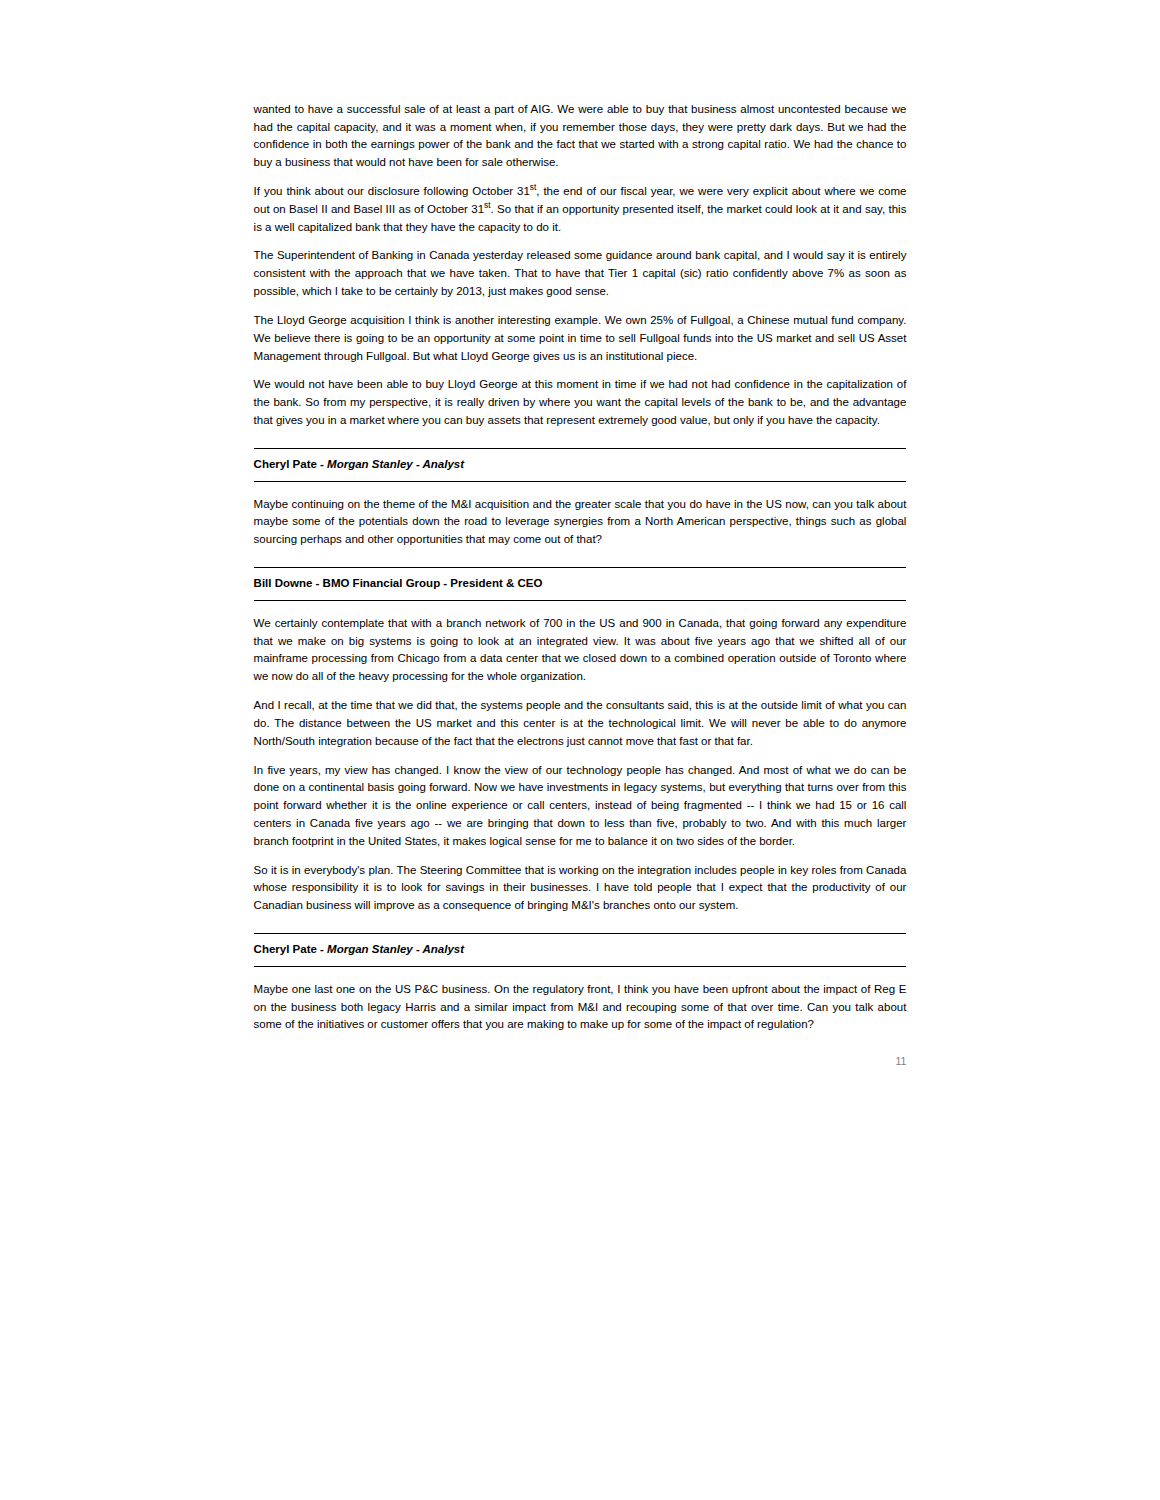wanted to have a successful sale of at least a part of AIG. We were able to buy that business almost uncontested because we had the capital capacity, and it was a moment when, if you remember those days, they were pretty dark days. But we had the confidence in both the earnings power of the bank and the fact that we started with a strong capital ratio. We had the chance to buy a business that would not have been for sale otherwise.
If you think about our disclosure following October 31st, the end of our fiscal year, we were very explicit about where we come out on Basel II and Basel III as of October 31st. So that if an opportunity presented itself, the market could look at it and say, this is a well capitalized bank that they have the capacity to do it.
The Superintendent of Banking in Canada yesterday released some guidance around bank capital, and I would say it is entirely consistent with the approach that we have taken. That to have that Tier 1 capital (sic) ratio confidently above 7% as soon as possible, which I take to be certainly by 2013, just makes good sense.
The Lloyd George acquisition I think is another interesting example. We own 25% of Fullgoal, a Chinese mutual fund company. We believe there is going to be an opportunity at some point in time to sell Fullgoal funds into the US market and sell US Asset Management through Fullgoal. But what Lloyd George gives us is an institutional piece.
We would not have been able to buy Lloyd George at this moment in time if we had not had confidence in the capitalization of the bank. So from my perspective, it is really driven by where you want the capital levels of the bank to be, and the advantage that gives you in a market where you can buy assets that represent extremely good value, but only if you have the capacity.
Cheryl Pate - Morgan Stanley - Analyst
Maybe continuing on the theme of the M&I acquisition and the greater scale that you do have in the US now, can you talk about maybe some of the potentials down the road to leverage synergies from a North American perspective, things such as global sourcing perhaps and other opportunities that may come out of that?
Bill Downe - BMO Financial Group - President & CEO
We certainly contemplate that with a branch network of 700 in the US and 900 in Canada, that going forward any expenditure that we make on big systems is going to look at an integrated view. It was about five years ago that we shifted all of our mainframe processing from Chicago from a data center that we closed down to a combined operation outside of Toronto where we now do all of the heavy processing for the whole organization.
And I recall, at the time that we did that, the systems people and the consultants said, this is at the outside limit of what you can do. The distance between the US market and this center is at the technological limit. We will never be able to do anymore North/South integration because of the fact that the electrons just cannot move that fast or that far.
In five years, my view has changed. I know the view of our technology people has changed. And most of what we do can be done on a continental basis going forward. Now we have investments in legacy systems, but everything that turns over from this point forward whether it is the online experience or call centers, instead of being fragmented -- I think we had 15 or 16 call centers in Canada five years ago -- we are bringing that down to less than five, probably to two. And with this much larger branch footprint in the United States, it makes logical sense for me to balance it on two sides of the border.
So it is in everybody's plan. The Steering Committee that is working on the integration includes people in key roles from Canada whose responsibility it is to look for savings in their businesses. I have told people that I expect that the productivity of our Canadian business will improve as a consequence of bringing M&I's branches onto our system.
Cheryl Pate - Morgan Stanley - Analyst
Maybe one last one on the US P&C business. On the regulatory front, I think you have been upfront about the impact of Reg E on the business both legacy Harris and a similar impact from M&I and recouping some of that over time. Can you talk about some of the initiatives or customer offers that you are making to make up for some of the impact of regulation?
11